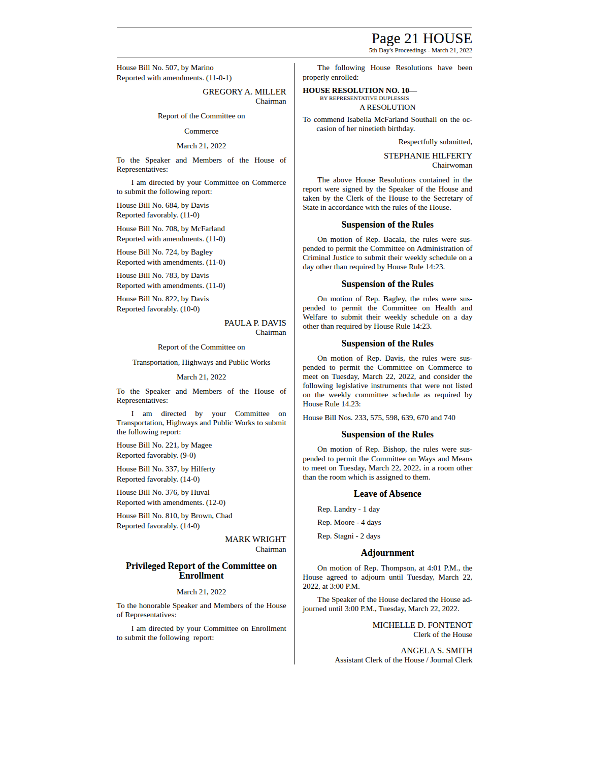Page 21 HOUSE
5th Day's Proceedings - March 21, 2022
House Bill No. 507, by Marino
Reported with amendments. (11-0-1)
GREGORY A. MILLER Chairman
Report of the Committee on
Commerce
March 21, 2022
To the Speaker and Members of the House of Representatives:
I am directed by your Committee on Commerce to submit the following report:
House Bill No. 684, by Davis
Reported favorably. (11-0)
House Bill No. 708, by McFarland
Reported with amendments. (11-0)
House Bill No. 724, by Bagley
Reported with amendments. (11-0)
House Bill No. 783, by Davis
Reported with amendments. (11-0)
House Bill No. 822, by Davis
Reported favorably. (10-0)
PAULA P. DAVIS Chairman
Report of the Committee on
Transportation, Highways and Public Works
March 21, 2022
To the Speaker and Members of the House of Representatives:
I am directed by your Committee on Transportation, Highways and Public Works to submit the following report:
House Bill No. 221, by Magee
Reported favorably. (9-0)
House Bill No. 337, by Hilferty
Reported favorably. (14-0)
House Bill No. 376, by Huval
Reported with amendments. (12-0)
House Bill No. 810, by Brown, Chad
Reported favorably. (14-0)
MARK WRIGHT Chairman
Privileged Report of the Committee on Enrollment
March 21, 2022
To the honorable Speaker and Members of the House of Representatives:
I am directed by your Committee on Enrollment to submit the following report:
The following House Resolutions have been properly enrolled:
HOUSE RESOLUTION NO. 10—
BY REPRESENTATIVE DUPLESSIS
A RESOLUTION
To commend Isabella McFarland Southall on the occasion of her ninetieth birthday.
Respectfully submitted,
STEPHANIE HILFERTY Chairwoman
The above House Resolutions contained in the report were signed by the Speaker of the House and taken by the Clerk of the House to the Secretary of State in accordance with the rules of the House.
Suspension of the Rules
On motion of Rep. Bacala, the rules were suspended to permit the Committee on Administration of Criminal Justice to submit their weekly schedule on a day other than required by House Rule 14:23.
Suspension of the Rules
On motion of Rep. Bagley, the rules were suspended to permit the Committee on Health and Welfare to submit their weekly schedule on a day other than required by House Rule 14:23.
Suspension of the Rules
On motion of Rep. Davis, the rules were suspended to permit the Committee on Commerce to meet on Tuesday, March 22, 2022, and consider the following legislative instruments that were not listed on the weekly committee schedule as required by House Rule 14.23:
House Bill Nos. 233, 575, 598, 639, 670 and 740
Suspension of the Rules
On motion of Rep. Bishop, the rules were suspended to permit the Committee on Ways and Means to meet on Tuesday, March 22, 2022, in a room other than the room which is assigned to them.
Leave of Absence
Rep. Landry - 1 day
Rep. Moore - 4 days
Rep. Stagni - 2 days
Adjournment
On motion of Rep. Thompson, at 4:01 P.M., the House agreed to adjourn until Tuesday, March 22, 2022, at 3:00 P.M.
The Speaker of the House declared the House adjourned until 3:00 P.M., Tuesday, March 22, 2022.
MICHELLE D. FONTENOT Clerk of the House
ANGELA S. SMITH Assistant Clerk of the House / Journal Clerk